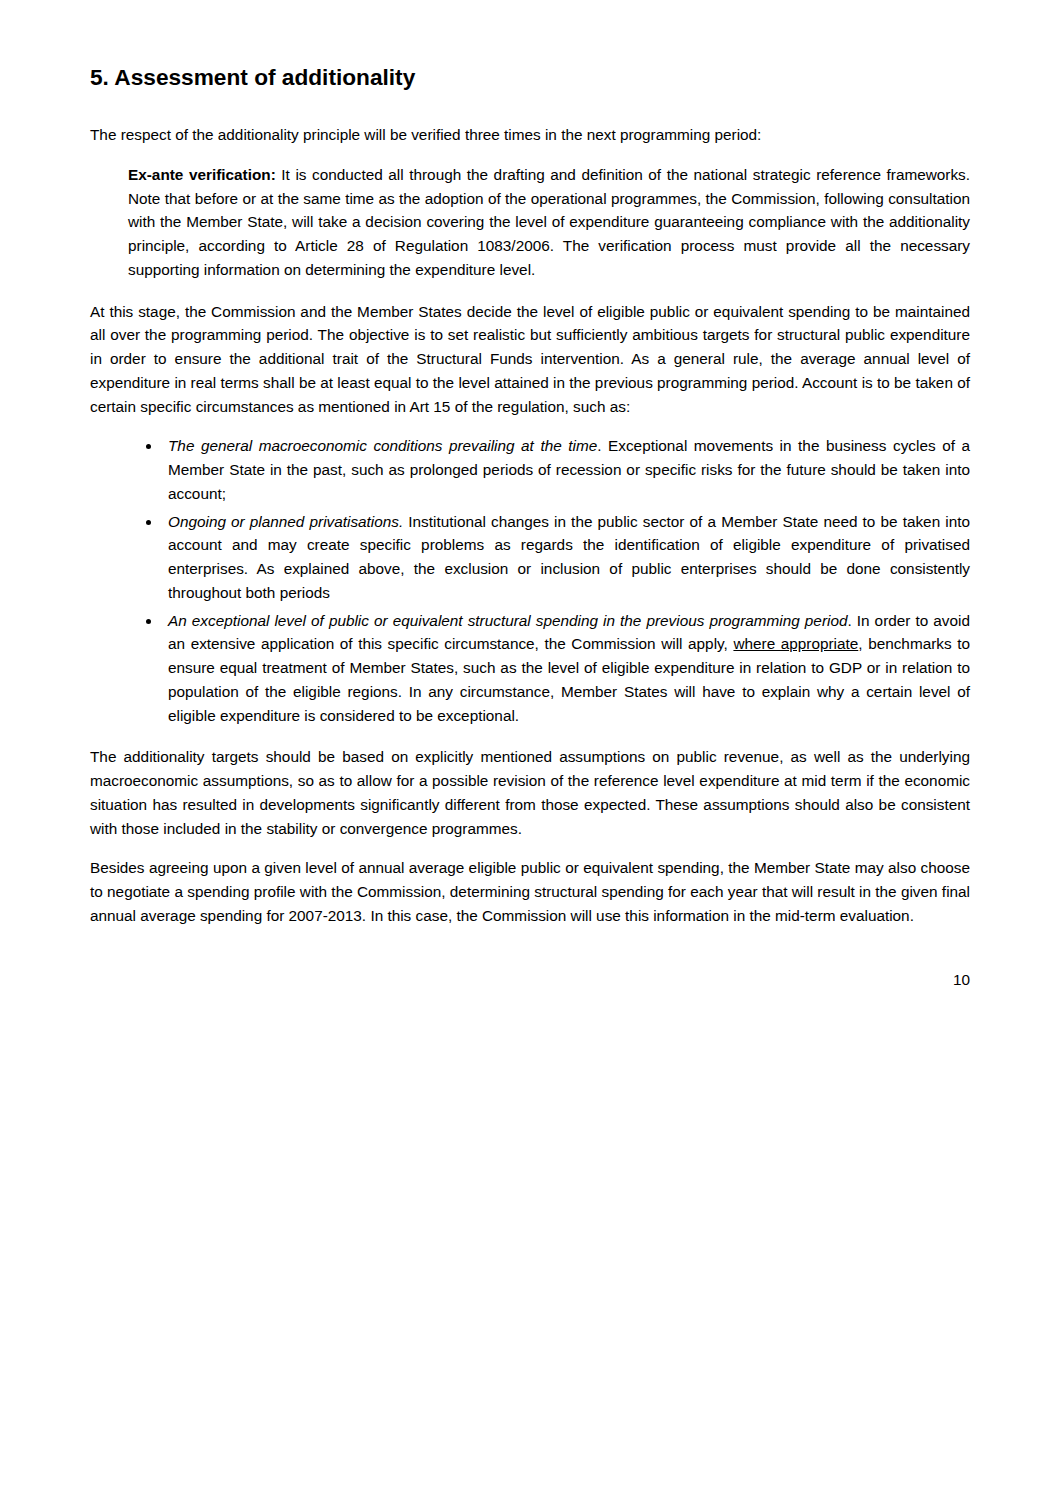5. Assessment of additionality
The respect of the additionality principle will be verified three times in the next programming period:
Ex-ante verification: It is conducted all through the drafting and definition of the national strategic reference frameworks. Note that before or at the same time as the adoption of the operational programmes, the Commission, following consultation with the Member State, will take a decision covering the level of expenditure guaranteeing compliance with the additionality principle, according to Article 28 of Regulation 1083/2006. The verification process must provide all the necessary supporting information on determining the expenditure level.
At this stage, the Commission and the Member States decide the level of eligible public or equivalent spending to be maintained all over the programming period. The objective is to set realistic but sufficiently ambitious targets for structural public expenditure in order to ensure the additional trait of the Structural Funds intervention. As a general rule, the average annual level of expenditure in real terms shall be at least equal to the level attained in the previous programming period. Account is to be taken of certain specific circumstances as mentioned in Art 15 of the regulation, such as:
The general macroeconomic conditions prevailing at the time. Exceptional movements in the business cycles of a Member State in the past, such as prolonged periods of recession or specific risks for the future should be taken into account;
Ongoing or planned privatisations. Institutional changes in the public sector of a Member State need to be taken into account and may create specific problems as regards the identification of eligible expenditure of privatised enterprises. As explained above, the exclusion or inclusion of public enterprises should be done consistently throughout both periods
An exceptional level of public or equivalent structural spending in the previous programming period. In order to avoid an extensive application of this specific circumstance, the Commission will apply, where appropriate, benchmarks to ensure equal treatment of Member States, such as the level of eligible expenditure in relation to GDP or in relation to population of the eligible regions. In any circumstance, Member States will have to explain why a certain level of eligible expenditure is considered to be exceptional.
The additionality targets should be based on explicitly mentioned assumptions on public revenue, as well as the underlying macroeconomic assumptions, so as to allow for a possible revision of the reference level expenditure at mid term if the economic situation has resulted in developments significantly different from those expected. These assumptions should also be consistent with those included in the stability or convergence programmes.
Besides agreeing upon a given level of annual average eligible public or equivalent spending, the Member State may also choose to negotiate a spending profile with the Commission, determining structural spending for each year that will result in the given final annual average spending for 2007-2013. In this case, the Commission will use this information in the mid-term evaluation.
10